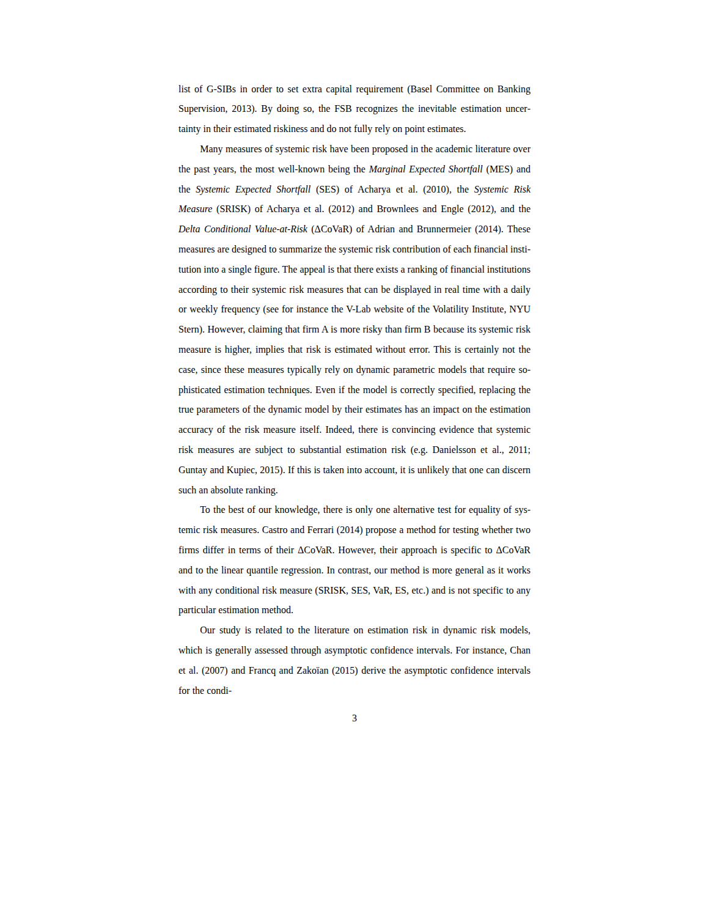list of G-SIBs in order to set extra capital requirement (Basel Committee on Banking Supervision, 2013). By doing so, the FSB recognizes the inevitable estimation uncertainty in their estimated riskiness and do not fully rely on point estimates.
Many measures of systemic risk have been proposed in the academic literature over the past years, the most well-known being the Marginal Expected Shortfall (MES) and the Systemic Expected Shortfall (SES) of Acharya et al. (2010), the Systemic Risk Measure (SRISK) of Acharya et al. (2012) and Brownlees and Engle (2012), and the Delta Conditional Value-at-Risk (ΔCoVaR) of Adrian and Brunnermeier (2014). These measures are designed to summarize the systemic risk contribution of each financial institution into a single figure. The appeal is that there exists a ranking of financial institutions according to their systemic risk measures that can be displayed in real time with a daily or weekly frequency (see for instance the V-Lab website of the Volatility Institute, NYU Stern). However, claiming that firm A is more risky than firm B because its systemic risk measure is higher, implies that risk is estimated without error. This is certainly not the case, since these measures typically rely on dynamic parametric models that require sophisticated estimation techniques. Even if the model is correctly specified, replacing the true parameters of the dynamic model by their estimates has an impact on the estimation accuracy of the risk measure itself. Indeed, there is convincing evidence that systemic risk measures are subject to substantial estimation risk (e.g. Danielsson et al., 2011; Guntay and Kupiec, 2015). If this is taken into account, it is unlikely that one can discern such an absolute ranking.
To the best of our knowledge, there is only one alternative test for equality of systemic risk measures. Castro and Ferrari (2014) propose a method for testing whether two firms differ in terms of their ΔCoVaR. However, their approach is specific to ΔCoVaR and to the linear quantile regression. In contrast, our method is more general as it works with any conditional risk measure (SRISK, SES, VaR, ES, etc.) and is not specific to any particular estimation method.
Our study is related to the literature on estimation risk in dynamic risk models, which is generally assessed through asymptotic confidence intervals. For instance, Chan et al. (2007) and Francq and Zakoïan (2015) derive the asymptotic confidence intervals for the condi-
3